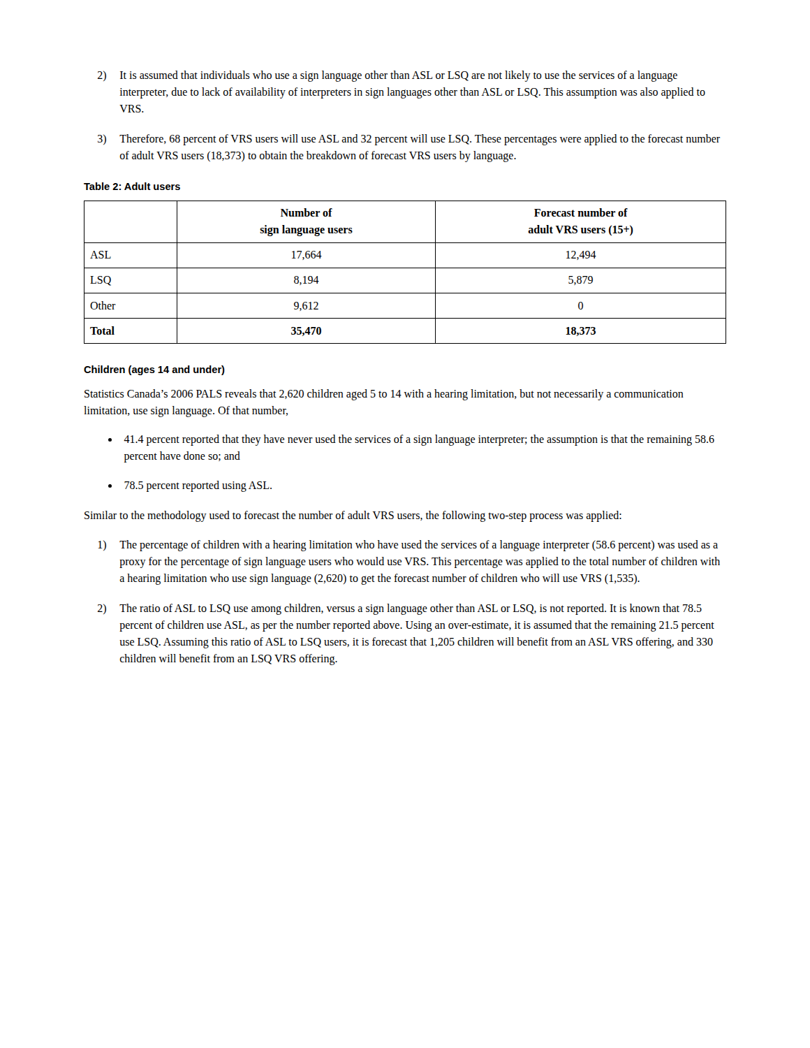2) It is assumed that individuals who use a sign language other than ASL or LSQ are not likely to use the services of a language interpreter, due to lack of availability of interpreters in sign languages other than ASL or LSQ. This assumption was also applied to VRS.
3) Therefore, 68 percent of VRS users will use ASL and 32 percent will use LSQ. These percentages were applied to the forecast number of adult VRS users (18,373) to obtain the breakdown of forecast VRS users by language.
Table 2: Adult users
| | Number of sign language users | Forecast number of adult VRS users (15+) |
| --- | --- | --- |
| ASL | 17,664 | 12,494 |
| LSQ | 8,194 | 5,879 |
| Other | 9,612 | 0 |
| Total | 35,470 | 18,373 |
Children (ages 14 and under)
Statistics Canada’s 2006 PALS reveals that 2,620 children aged 5 to 14 with a hearing limitation, but not necessarily a communication limitation, use sign language. Of that number,
41.4 percent reported that they have never used the services of a sign language interpreter; the assumption is that the remaining 58.6 percent have done so; and
78.5 percent reported using ASL.
Similar to the methodology used to forecast the number of adult VRS users, the following two-step process was applied:
1) The percentage of children with a hearing limitation who have used the services of a language interpreter (58.6 percent) was used as a proxy for the percentage of sign language users who would use VRS. This percentage was applied to the total number of children with a hearing limitation who use sign language (2,620) to get the forecast number of children who will use VRS (1,535).
2) The ratio of ASL to LSQ use among children, versus a sign language other than ASL or LSQ, is not reported. It is known that 78.5 percent of children use ASL, as per the number reported above. Using an over-estimate, it is assumed that the remaining 21.5 percent use LSQ. Assuming this ratio of ASL to LSQ users, it is forecast that 1,205 children will benefit from an ASL VRS offering, and 330 children will benefit from an LSQ VRS offering.